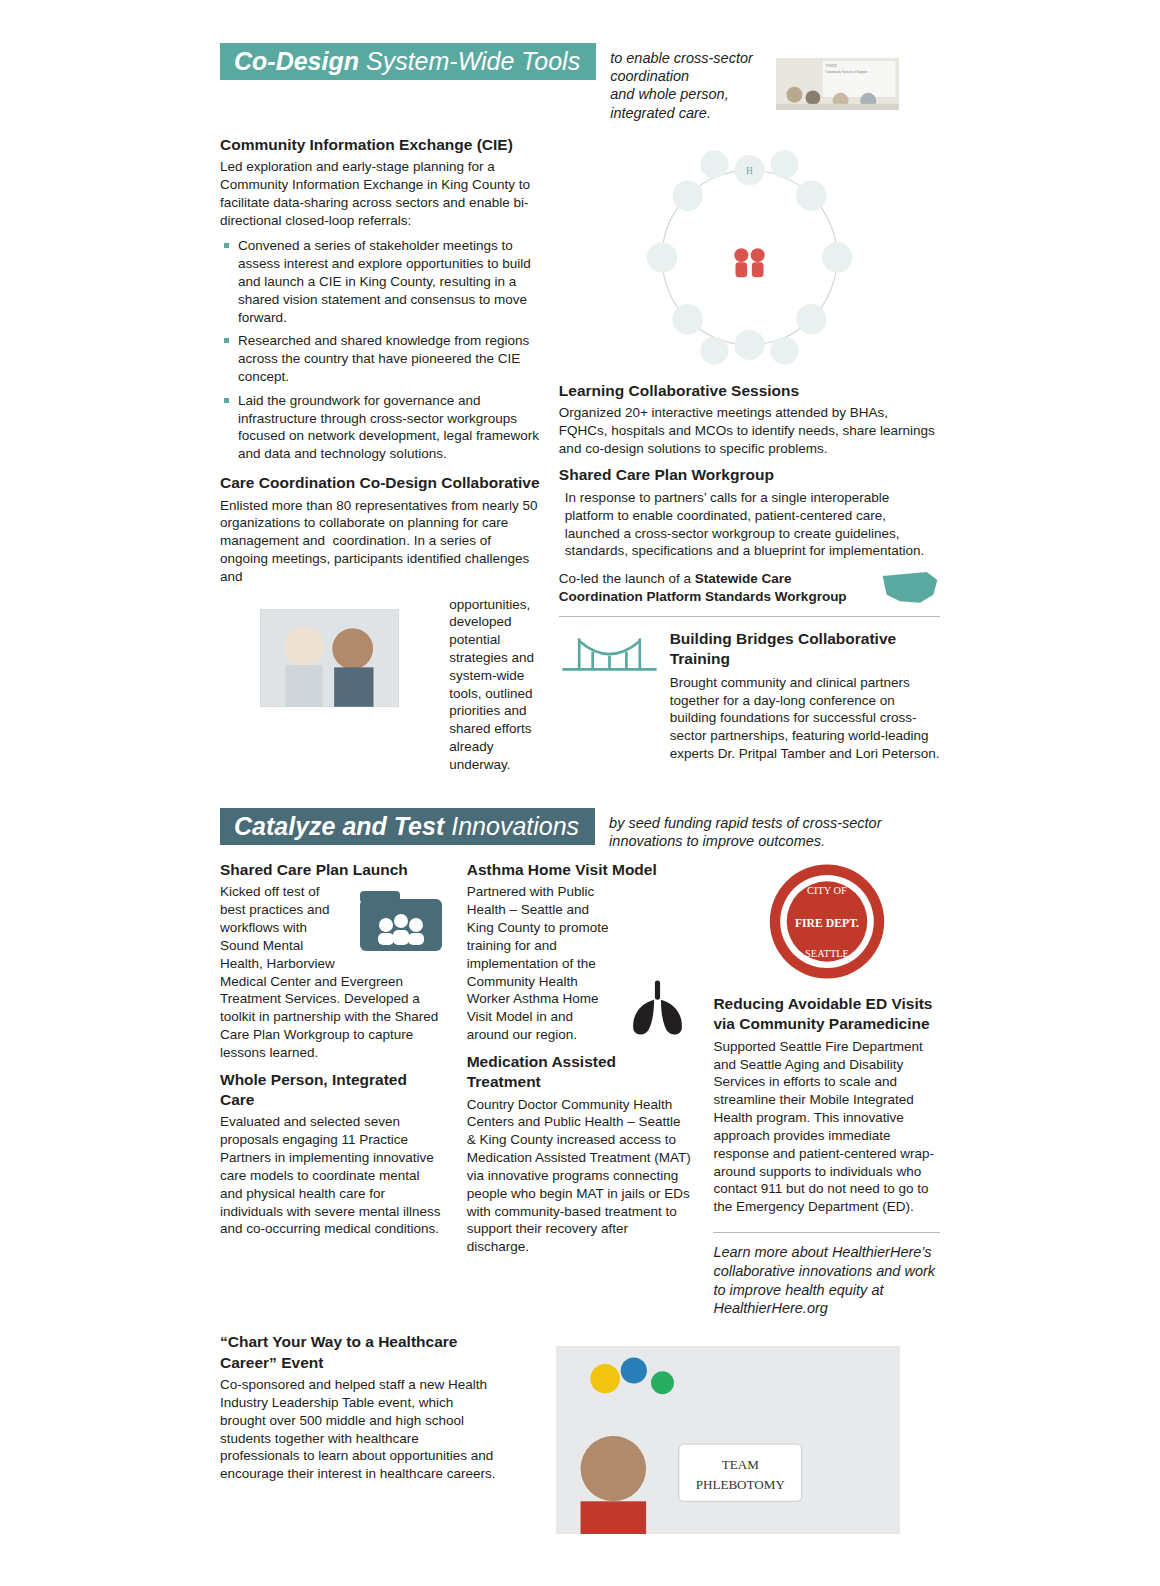Co-Design System-Wide Tools
to enable cross-sector coordination
and whole person, integrated care.
Community Information Exchange (CIE)
Led exploration and early-stage planning for a Community Information Exchange in King County to facilitate data-sharing across sectors and enable bi-directional closed-loop referrals:
Convened a series of stakeholder meetings to assess interest and explore opportunities to build and launch a CIE in King County, resulting in a shared vision statement and consensus to move forward.
Researched and shared knowledge from regions across the country that have pioneered the CIE concept.
Laid the groundwork for governance and infrastructure through cross-sector workgroups focused on network development, legal framework and data and technology solutions.
Care Coordination Co-Design Collaborative
Enlisted more than 80 representatives from nearly 50 organizations to collaborate on planning for care management and coordination. In a series of ongoing meetings, participants identified challenges and
opportunities, developed potential strategies and system-wide tools, outlined priorities and shared efforts already underway.
Learning Collaborative Sessions
Organized 20+ interactive meetings attended by BHAs, FQHCs, hospitals and MCOs to identify needs, share learnings and co-design solutions to specific problems.
Shared Care Plan Workgroup
In response to partners’ calls for a single interoperable platform to enable coordinated, patient-centered care, launched a cross-sector workgroup to create guidelines, standards, specifications and a blueprint for implementation.
Co-led the launch of a Statewide Care Coordination Platform Standards Workgroup
Building Bridges Collaborative Training
Brought community and clinical partners together for a day-long conference on building foundations for successful cross-sector partnerships, featuring world-leading experts Dr. Pritpal Tamber and Lori Peterson.
Catalyze and Test Innovations
by seed funding rapid tests of cross-sector
innovations to improve outcomes.
Shared Care Plan Launch
Kicked off test of best practices and workflows with Sound Mental Health, Harborview Medical Center and Evergreen Treatment Services. Developed a toolkit in partnership with the Shared Care Plan Workgroup to capture lessons learned.
Whole Person, Integrated Care
Evaluated and selected seven proposals engaging 11 Practice Partners in implementing innovative care models to coordinate mental and physical health care for individuals with severe mental illness and co-occurring medical conditions.
Asthma Home Visit Model
Partnered with Public Health – Seattle and King County to promote training for and implementation of the Community Health Worker Asthma Home Visit Model in and around our region.
Medication Assisted Treatment
Country Doctor Community Health Centers and Public Health – Seattle & King County increased access to Medication Assisted Treatment (MAT) via innovative programs connecting people who begin MAT in jails or EDs with community-based treatment to support their recovery after discharge.
Reducing Avoidable ED Visits via Community Paramedicine
Supported Seattle Fire Department and Seattle Aging and Disability Services in efforts to scale and streamline their Mobile Integrated Health program. This innovative approach provides immediate response and patient-centered wrap-around supports to individuals who contact 911 but do not need to go to the Emergency Department (ED).
Learn more about HealthierHere’s collaborative innovations and work to improve health equity at HealthierHere.org
“Chart Your Way to a Healthcare Career” Event
Co-sponsored and helped staff a new Health Industry Leadership Table event, which brought over 500 middle and high school students together with healthcare professionals to learn about opportunities and encourage their interest in healthcare careers.